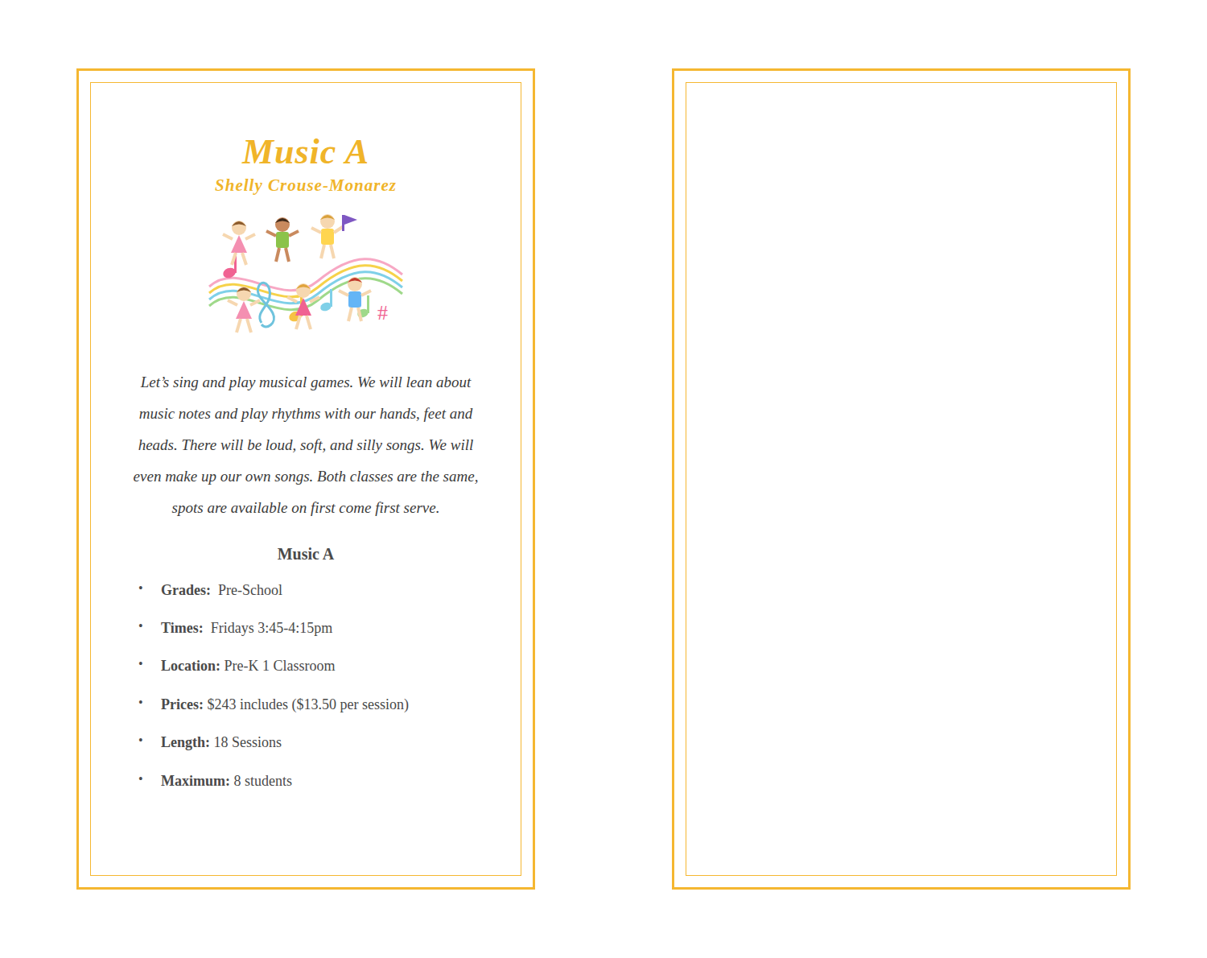Music A
Shelly Crouse-Monarez
#
Let’s sing and play musical games. We will lean about music notes and play rhythms with our hands, feet and heads. There will be loud, soft, and silly songs. We will even make up our own songs. Both classes are the same, spots are available on first come first serve.
Music A
Grades: Pre-School
Times: Fridays 3:45-4:15pm
Location: Pre-K 1 Classroom
Prices: $243 includes ($13.50 per session)
Length: 18 Sessions
Maximum: 8 students